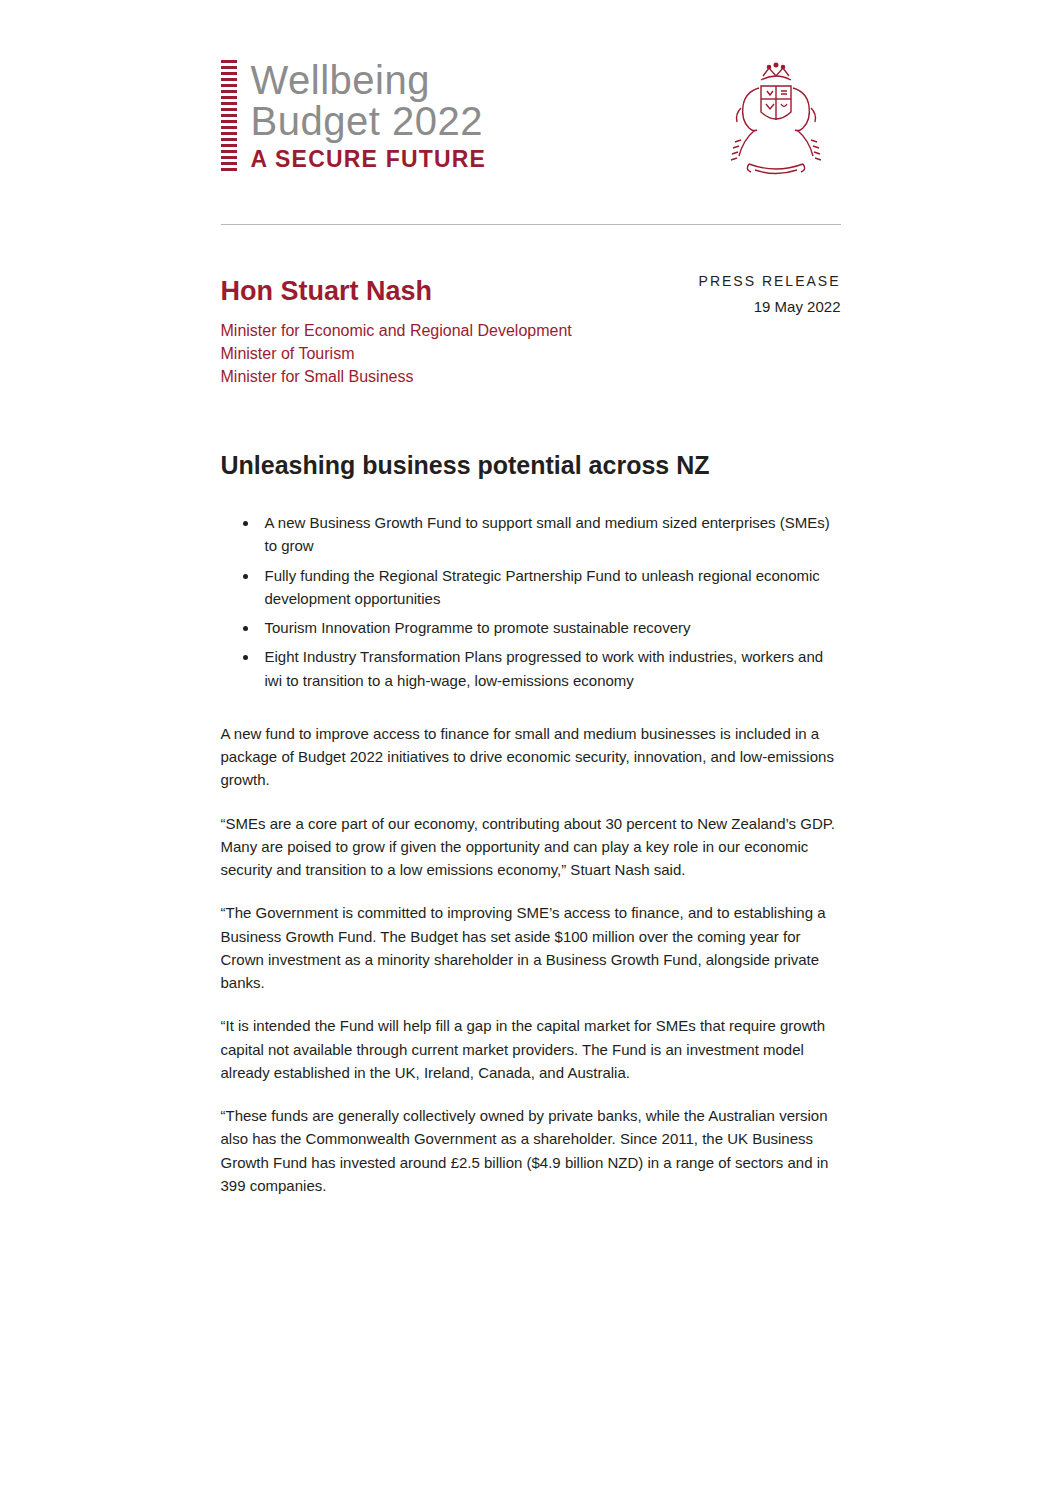Wellbeing
Budget 2022
A SECURE FUTURE
Hon Stuart Nash
Minister for Economic and Regional Development
Minister of Tourism
Minister for Small Business
PRESS RELEASE
19 May 2022
Unleashing business potential across NZ
A new Business Growth Fund to support small and medium sized enterprises (SMEs) to grow
Fully funding the Regional Strategic Partnership Fund to unleash regional economic development opportunities
Tourism Innovation Programme to promote sustainable recovery
Eight Industry Transformation Plans progressed to work with industries, workers and iwi to transition to a high-wage, low-emissions economy
A new fund to improve access to finance for small and medium businesses is included in a package of Budget 2022 initiatives to drive economic security, innovation, and low-emissions growth.
“SMEs are a core part of our economy, contributing about 30 percent to New Zealand’s GDP. Many are poised to grow if given the opportunity and can play a key role in our economic security and transition to a low emissions economy,” Stuart Nash said.
“The Government is committed to improving SME’s access to finance, and to establishing a Business Growth Fund. The Budget has set aside $100 million over the coming year for Crown investment as a minority shareholder in a Business Growth Fund, alongside private banks.
“It is intended the Fund will help fill a gap in the capital market for SMEs that require growth capital not available through current market providers. The Fund is an investment model already established in the UK, Ireland, Canada, and Australia.
“These funds are generally collectively owned by private banks, while the Australian version also has the Commonwealth Government as a shareholder. Since 2011, the UK Business Growth Fund has invested around £2.5 billion ($4.9 billion NZD) in a range of sectors and in 399 companies.